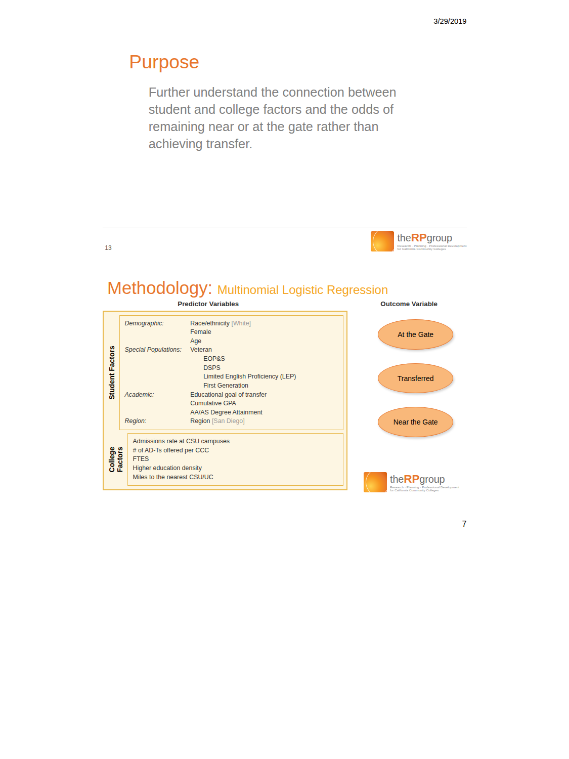3/29/2019
Purpose
Further understand the connection between student and college factors and the odds of remaining near or at the gate rather than achieving transfer.
13
theRPgroup
Research · Planning · Professional Development
for California Community Colleges
Methodology: Multinomial Logistic Regression
Predictor Variables Outcome Variable
Student Factors
Demographic: Race/ethnicity [White]
Female
Age
Special Populations: Veteran
EOP&S
DSPS
Limited English Proficiency (LEP)
First Generation
Academic: Educational goal of transfer
Cumulative GPA
AA/AS Degree Attainment
Region: Region [San Diego]
College
Factors
Admissions rate at CSU campuses
# of AD-Ts offered per CCC
FTES
Higher education density
Miles to the nearest CSU/UC
At the Gate
Transferred
Near the Gate
theRPgroup
Research · Planning · Professional Development
for California Community Colleges
7